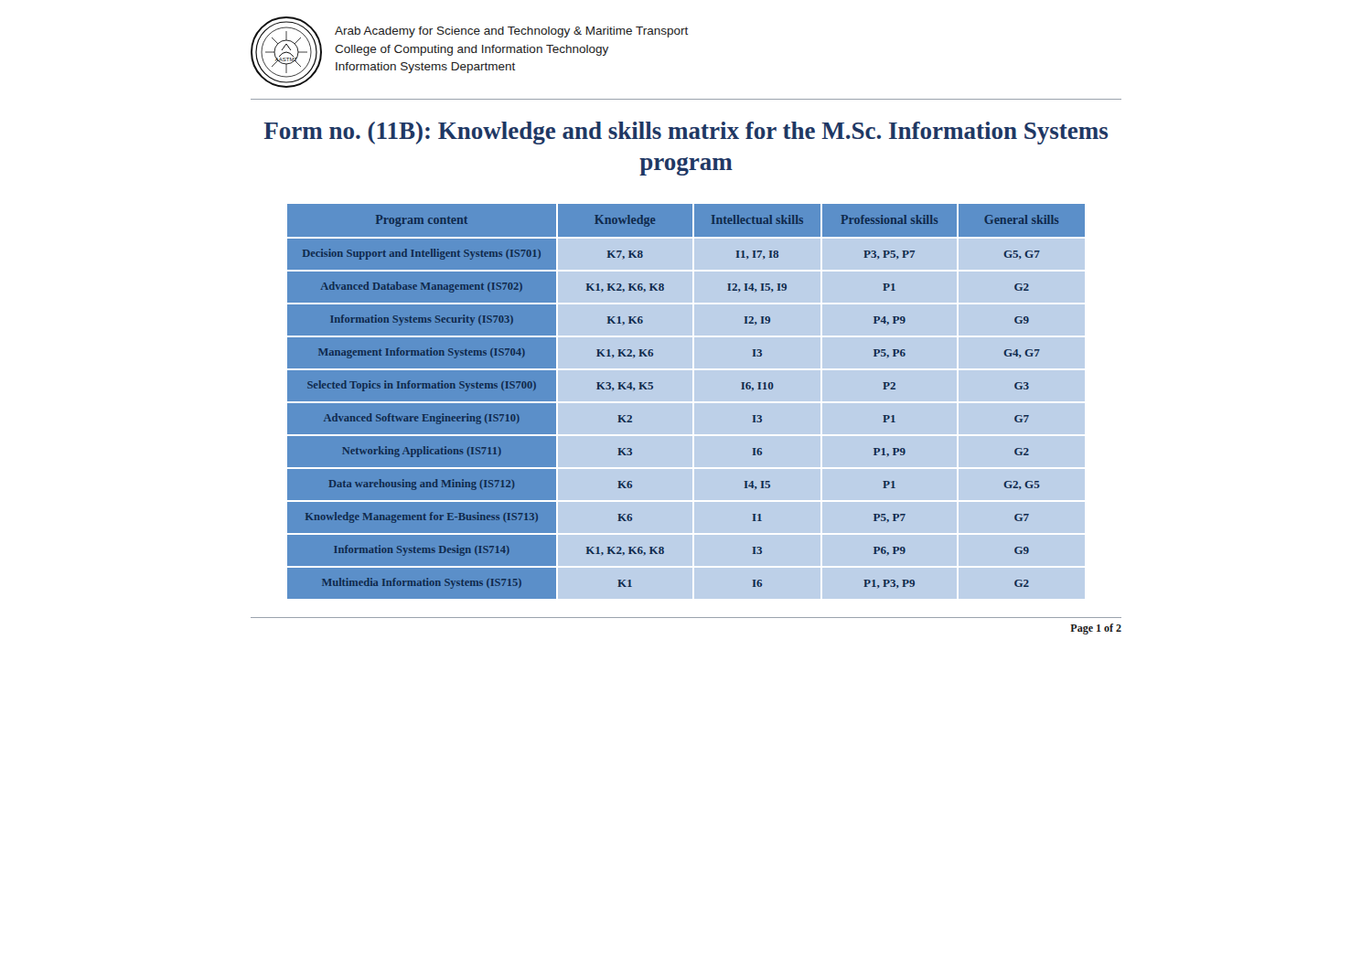AASTMT
Arab Academy for Science and Technology & Maritime Transport
College of Computing and Information Technology
Information Systems Department
Form no. (11B): Knowledge and skills matrix for the M.Sc. Information Systems program
| Program content | Knowledge | Intellectual skills | Professional skills | General skills |
| --- | --- | --- | --- | --- |
| Decision Support and Intelligent Systems (IS701) | K7, K8 | I1, I7, I8 | P3, P5, P7 | G5, G7 |
| Advanced Database Management (IS702) | K1, K2, K6, K8 | I2, I4, I5, I9 | P1 | G2 |
| Information Systems Security (IS703) | K1, K6 | I2, I9 | P4, P9 | G9 |
| Management Information Systems (IS704) | K1, K2, K6 | I3 | P5, P6 | G4, G7 |
| Selected Topics in Information Systems (IS700) | K3, K4, K5 | I6, I10 | P2 | G3 |
| Advanced Software Engineering (IS710) | K2 | I3 | P1 | G7 |
| Networking Applications (IS711) | K3 | I6 | P1, P9 | G2 |
| Data warehousing and Mining (IS712) | K6 | I4, I5 | P1 | G2, G5 |
| Knowledge Management for E-Business (IS713) | K6 | I1 | P5, P7 | G7 |
| Information Systems Design (IS714) | K1, K2, K6, K8 | I3 | P6, P9 | G9 |
| Multimedia Information Systems (IS715) | K1 | I6 | P1, P3, P9 | G2 |
Page 1 of 2